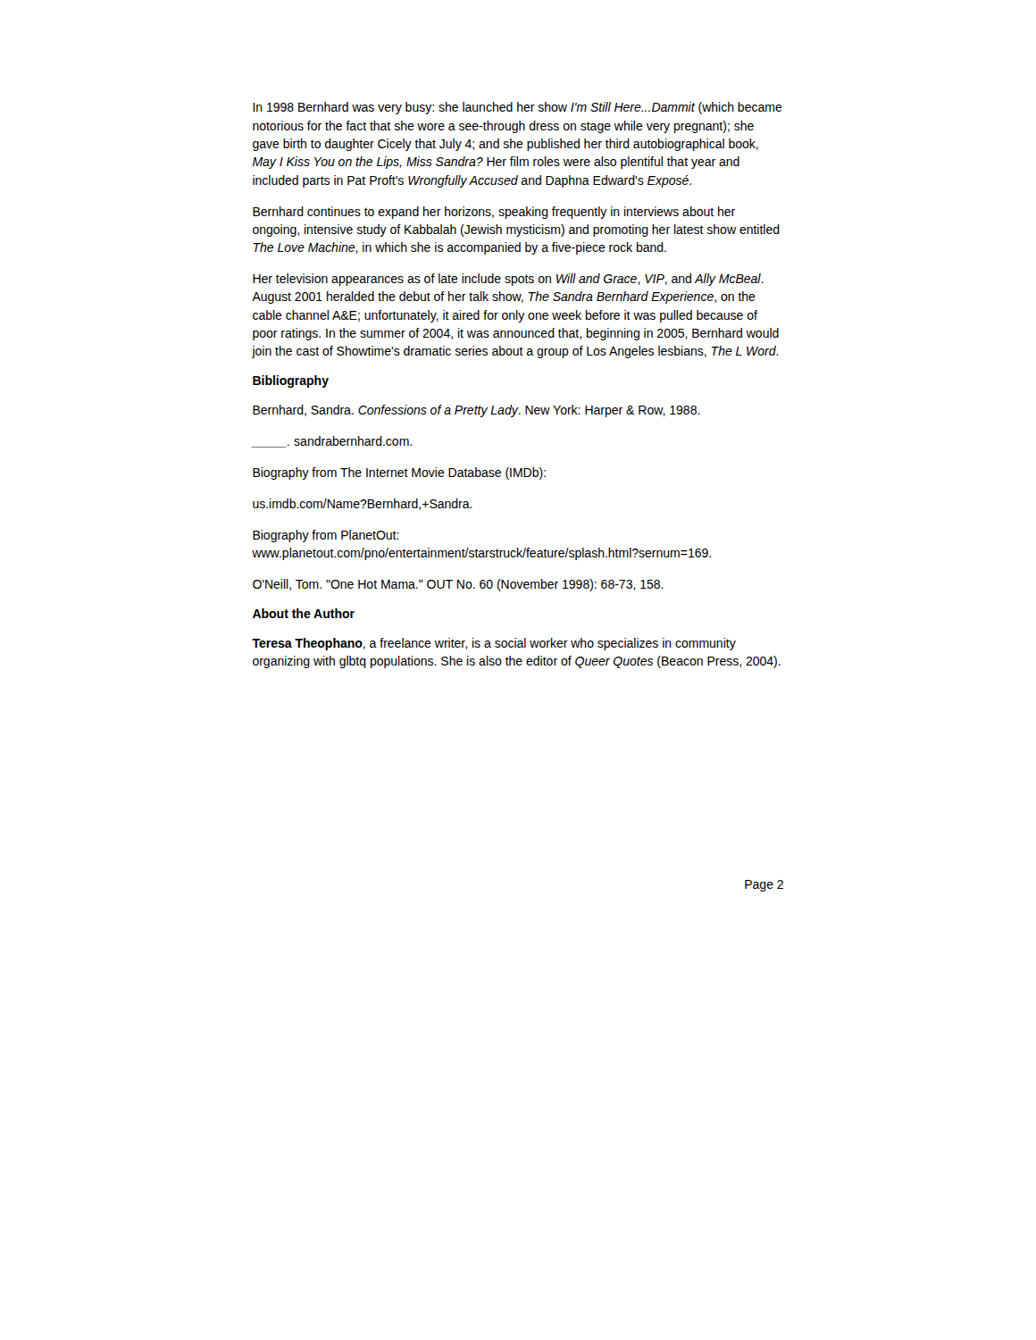In 1998 Bernhard was very busy: she launched her show I'm Still Here...Dammit (which became notorious for the fact that she wore a see-through dress on stage while very pregnant); she gave birth to daughter Cicely that July 4; and she published her third autobiographical book, May I Kiss You on the Lips, Miss Sandra? Her film roles were also plentiful that year and included parts in Pat Proft's Wrongfully Accused and Daphna Edward's Exposé.
Bernhard continues to expand her horizons, speaking frequently in interviews about her ongoing, intensive study of Kabbalah (Jewish mysticism) and promoting her latest show entitled The Love Machine, in which she is accompanied by a five-piece rock band.
Her television appearances as of late include spots on Will and Grace, VIP, and Ally McBeal. August 2001 heralded the debut of her talk show, The Sandra Bernhard Experience, on the cable channel A&E; unfortunately, it aired for only one week before it was pulled because of poor ratings. In the summer of 2004, it was announced that, beginning in 2005, Bernhard would join the cast of Showtime's dramatic series about a group of Los Angeles lesbians, The L Word.
Bibliography
Bernhard, Sandra. Confessions of a Pretty Lady. New York: Harper & Row, 1988.
_____. sandrabernhard.com.
Biography from The Internet Movie Database (IMDb):
us.imdb.com/Name?Bernhard,+Sandra.
Biography from PlanetOut: www.planetout.com/pno/entertainment/starstruck/feature/splash.html?sernum=169.
O'Neill, Tom. "One Hot Mama." OUT No. 60 (November 1998): 68-73, 158.
About the Author
Teresa Theophano, a freelance writer, is a social worker who specializes in community organizing with glbtq populations. She is also the editor of Queer Quotes (Beacon Press, 2004).
Page 2